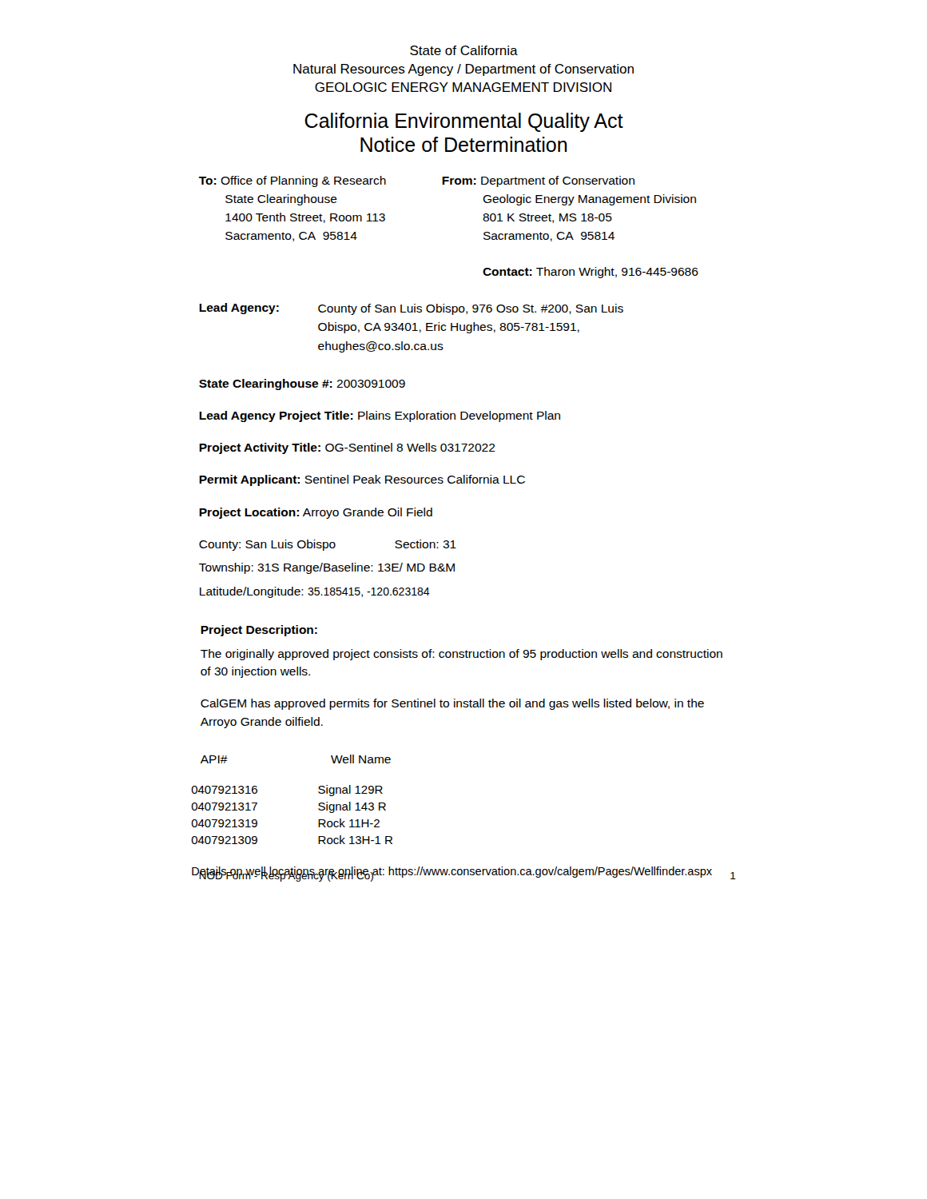State of California
Natural Resources Agency / Department of Conservation
GEOLOGIC ENERGY MANAGEMENT DIVISION
California Environmental Quality Act
Notice of Determination
| To: Office of Planning & Research State Clearinghouse 1400 Tenth Street, Room 113 Sacramento, CA 95814 | From: Department of Conservation Geologic Energy Management Division 801 K Street, MS 18-05 Sacramento, CA 95814 Contact: Tharon Wright, 916-445-9686 |
Lead Agency:
County of San Luis Obispo, 976 Oso St. #200, San Luis
Obispo, CA 93401, Eric Hughes, 805-781-1591,
ehughes@co.slo.ca.us
State Clearinghouse #: 2003091009
Lead Agency Project Title: Plains Exploration Development Plan
Project Activity Title: OG-Sentinel 8 Wells 03172022
Permit Applicant: Sentinel Peak Resources California LLC
Project Location: Arroyo Grande Oil Field
| County: San Luis Obispo | Section: 31 |
| Township: 31S Range/Baseline: 13E/ MD B&M |
| Latitude/Longitude: 35.185415, -120.623184 |
Project Description:
The originally approved project consists of: construction of 95 production wells and construction of 30 injection wells.
CalGEM has approved permits for Sentinel to install the oil and gas wells listed below, in the Arroyo Grande oilfield.
API#Well Name
| 0407921316 | Signal 129R |
| 0407921317 | Signal 143 R |
| 0407921319 | Rock 11H-2 |
| 0407921309 | Rock 13H-1 R |
Details on well locations are online at: https://www.conservation.ca.gov/calgem/Pages/Wellfinder.aspx
NOD Form - Resp Agency (Kern Co) 1